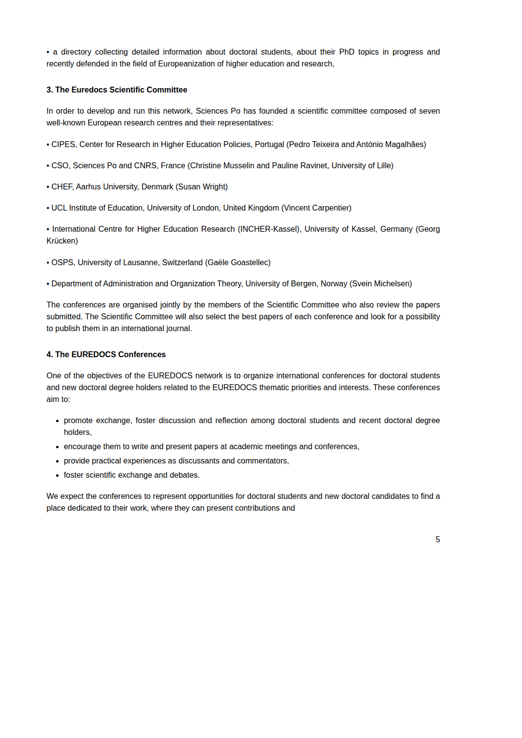• a directory collecting detailed information about doctoral students, about their PhD topics in progress and recently defended in the field of Europeanization of higher education and research,
3. The Euredocs Scientific Committee
In order to develop and run this network, Sciences Po has founded a scientific committee composed of seven well-known European research centres and their representatives:
• CIPES, Center for Research in Higher Education Policies, Portugal (Pedro Teixeira and António Magalhães)
• CSO, Sciences Po and CNRS, France (Christine Musselin and Pauline Ravinet, University of Lille)
• CHEF, Aarhus University, Denmark (Susan Wright)
• UCL Institute of Education, University of London, United Kingdom (Vincent Carpentier)
• International Centre for Higher Education Research (INCHER-Kassel), University of Kassel, Germany (Georg Krücken)
• OSPS, University of Lausanne, Switzerland (Gaële Goastellec)
• Department of Administration and Organization Theory, University of Bergen, Norway (Svein Michelsen)
The conferences are organised jointly by the members of the Scientific Committee who also review the papers submitted. The Scientific Committee will also select the best papers of each conference and look for a possibility to publish them in an international journal.
4. The EUREDOCS Conferences
One of the objectives of the EUREDOCS network is to organize international conferences for doctoral students and new doctoral degree holders related to the EUREDOCS thematic priorities and interests. These conferences aim to:
promote exchange, foster discussion and reflection among doctoral students and recent doctoral degree holders,
encourage them to write and present papers at academic meetings and conferences,
provide practical experiences as discussants and commentators,
foster scientific exchange and debates.
We expect the conferences to represent opportunities for doctoral students and new doctoral candidates to find a place dedicated to their work, where they can present contributions and
5